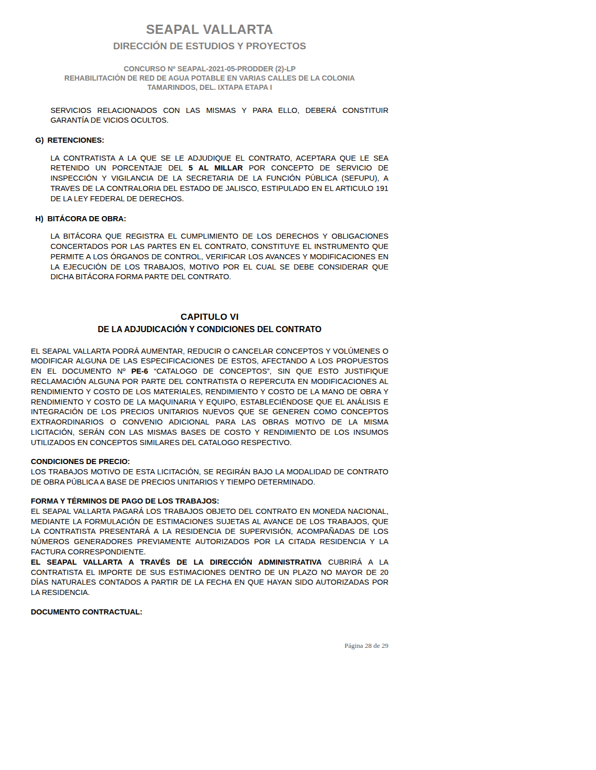SEAPAL VALLARTA
DIRECCIÓN DE ESTUDIOS Y PROYECTOS
CONCURSO Nº SEAPAL-2021-05-PRODDER (2)-LP REHABILITACIÓN DE RED DE AGUA POTABLE EN VARIAS CALLES DE LA COLONIA TAMARINDOS, DEL. IXTAPA ETAPA I
SERVICIOS RELACIONADOS CON LAS MISMAS Y PARA ELLO, DEBERÁ CONSTITUIR GARANTÍA DE VICIOS OCULTOS.
G) RETENCIONES:
LA CONTRATISTA A LA QUE SE LE ADJUDIQUE EL CONTRATO, ACEPTARA QUE LE SEA RETENIDO UN PORCENTAJE DEL 5 AL MILLAR POR CONCEPTO DE SERVICIO DE INSPECCIÓN Y VIGILANCIA DE LA SECRETARIA DE LA FUNCIÓN PÚBLICA (SEFUPU), A TRAVES DE LA CONTRALORIA DEL ESTADO DE JALISCO, ESTIPULADO EN EL ARTICULO 191 DE LA LEY FEDERAL DE DERECHOS.
H) BITÁCORA DE OBRA:
LA BITÁCORA QUE REGISTRA EL CUMPLIMIENTO DE LOS DERECHOS Y OBLIGACIONES CONCERTADOS POR LAS PARTES EN EL CONTRATO, CONSTITUYE EL INSTRUMENTO QUE PERMITE A LOS ÓRGANOS DE CONTROL, VERIFICAR LOS AVANCES Y MODIFICACIONES EN LA EJECUCIÓN DE LOS TRABAJOS, MOTIVO POR EL CUAL SE DEBE CONSIDERAR QUE DICHA BITÁCORA FORMA PARTE DEL CONTRATO.
CAPITULO VI
DE LA ADJUDICACIÓN Y CONDICIONES DEL CONTRATO
EL SEAPAL VALLARTA PODRÁ AUMENTAR, REDUCIR O CANCELAR CONCEPTOS Y VOLÚMENES O MODIFICAR ALGUNA DE LAS ESPECIFICACIONES DE ESTOS, AFECTANDO A LOS PROPUESTOS EN EL DOCUMENTO Nº PE-6 “CATALOGO DE CONCEPTOS”, SIN QUE ESTO JUSTIFIQUE RECLAMACIÓN ALGUNA POR PARTE DEL CONTRATISTA O REPERCUTA EN MODIFICACIONES AL RENDIMIENTO Y COSTO DE LOS MATERIALES, RENDIMIENTO Y COSTO DE LA MANO DE OBRA Y RENDIMIENTO Y COSTO DE LA MAQUINARIA Y EQUIPO, ESTABLECIÉNDOSE QUE EL ANÁLISIS E INTEGRACIÓN DE LOS PRECIOS UNITARIOS NUEVOS QUE SE GENEREN COMO CONCEPTOS EXTRAORDINARIOS O CONVENIO ADICIONAL PARA LAS OBRAS MOTIVO DE LA MISMA LICITACIÓN, SERÁN CON LAS MISMAS BASES DE COSTO Y RENDIMIENTO DE LOS INSUMOS UTILIZADOS EN CONCEPTOS SIMILARES DEL CATALOGO RESPECTIVO.
CONDICIONES DE PRECIO:
LOS TRABAJOS MOTIVO DE ESTA LICITACIÓN, SE REGIRÁN BAJO LA MODALIDAD DE CONTRATO DE OBRA PÚBLICA A BASE DE PRECIOS UNITARIOS Y TIEMPO DETERMINADO.
FORMA Y TÉRMINOS DE PAGO DE LOS TRABAJOS:
EL SEAPAL VALLARTA PAGARÁ LOS TRABAJOS OBJETO DEL CONTRATO EN MONEDA NACIONAL, MEDIANTE LA FORMULACIÓN DE ESTIMACIONES SUJETAS AL AVANCE DE LOS TRABAJOS, QUE LA CONTRATISTA PRESENTARÁ A LA RESIDENCIA DE SUPERVISIÓN, ACOMPAÑADAS DE LOS NÚMEROS GENERADORES PREVIAMENTE AUTORIZADOS POR LA CITADA RESIDENCIA Y LA FACTURA CORRESPONDIENTE.
EL SEAPAL VALLARTA A TRAVÉS DE LA DIRECCIÓN ADMINISTRATIVA CUBRIRÁ A LA CONTRATISTA EL IMPORTE DE SUS ESTIMACIONES DENTRO DE UN PLAZO NO MAYOR DE 20 DÍAS NATURALES CONTADOS A PARTIR DE LA FECHA EN QUE HAYAN SIDO AUTORIZADAS POR LA RESIDENCIA.
DOCUMENTO CONTRACTUAL:
Página 28 de 29